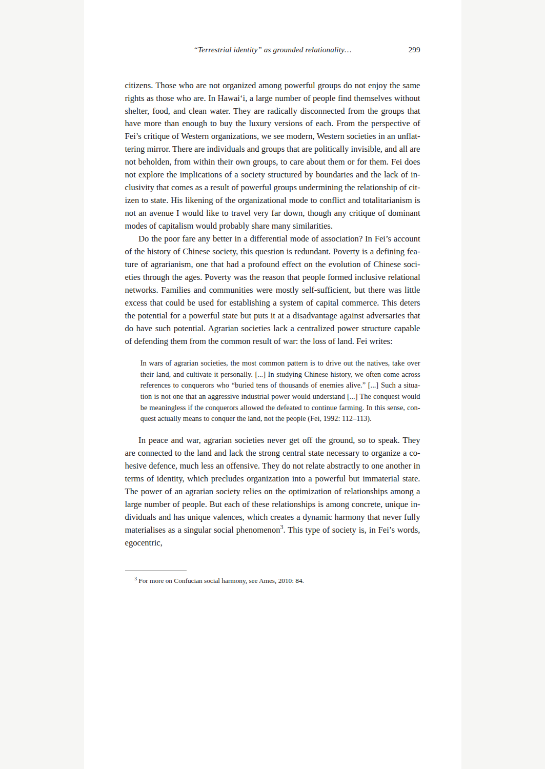“Terrestrial identity” as grounded relationality… 299
citizens. Those who are not organized among powerful groups do not enjoy the same rights as those who are. In Hawai‘i, a large number of people find themselves without shelter, food, and clean water. They are radically disconnected from the groups that have more than enough to buy the luxury versions of each. From the perspective of Fei’s critique of Western organizations, we see modern, Western societies in an unflattering mirror. There are individuals and groups that are politically invisible, and all are not beholden, from within their own groups, to care about them or for them. Fei does not explore the implications of a society structured by boundaries and the lack of inclusivity that comes as a result of powerful groups undermining the relationship of citizen to state. His likening of the organizational mode to conflict and totalitarianism is not an avenue I would like to travel very far down, though any critique of dominant modes of capitalism would probably share many similarities.
Do the poor fare any better in a differential mode of association? In Fei’s account of the history of Chinese society, this question is redundant. Poverty is a defining feature of agrarianism, one that had a profound effect on the evolution of Chinese societies through the ages. Poverty was the reason that people formed inclusive relational networks. Families and communities were mostly self-sufficient, but there was little excess that could be used for establishing a system of capital commerce. This deters the potential for a powerful state but puts it at a disadvantage against adversaries that do have such potential. Agrarian societies lack a centralized power structure capable of defending them from the common result of war: the loss of land. Fei writes:
In wars of agrarian societies, the most common pattern is to drive out the natives, take over their land, and cultivate it personally. [...] In studying Chinese history, we often come across references to conquerors who “buried tens of thousands of enemies alive.” [...] Such a situation is not one that an aggressive industrial power would understand [...] The conquest would be meaningless if the conquerors allowed the defeated to continue farming. In this sense, conquest actually means to conquer the land, not the people (Fei, 1992: 112–113).
In peace and war, agrarian societies never get off the ground, so to speak. They are connected to the land and lack the strong central state necessary to organize a cohesive defence, much less an offensive. They do not relate abstractly to one another in terms of identity, which precludes organization into a powerful but immaterial state. The power of an agrarian society relies on the optimization of relationships among a large number of people. But each of these relationships is among concrete, unique individuals and has unique valences, which creates a dynamic harmony that never fully materialises as a singular social phenomenon3. This type of society is, in Fei’s words, egocentric,
3 For more on Confucian social harmony, see Ames, 2010: 84.